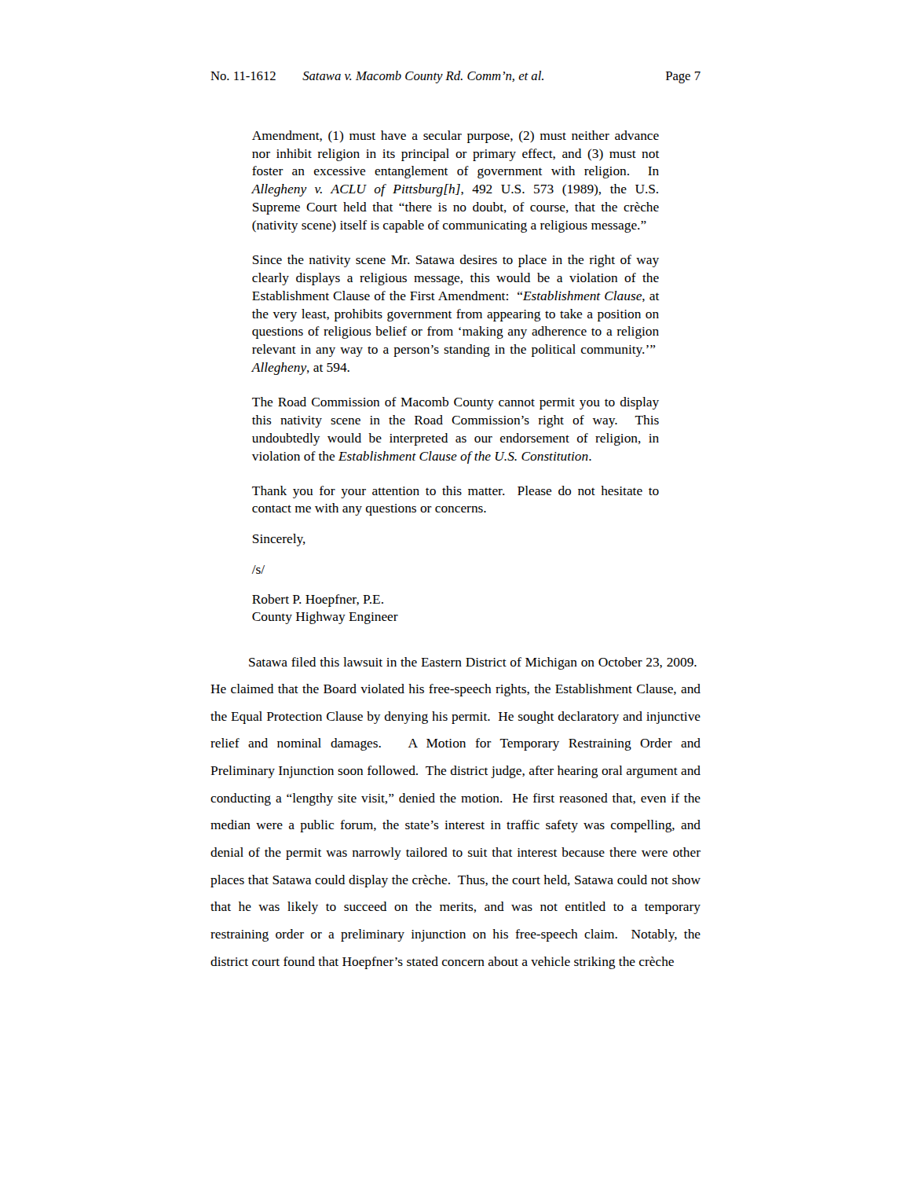No. 11-1612 Satawa v. Macomb County Rd. Comm’n, et al. Page 7
Amendment, (1) must have a secular purpose, (2) must neither advance nor inhibit religion in its principal or primary effect, and (3) must not foster an excessive entanglement of government with religion. In Allegheny v. ACLU of Pittsburg[h], 492 U.S. 573 (1989), the U.S. Supreme Court held that “there is no doubt, of course, that the crèche (nativity scene) itself is capable of communicating a religious message.”
Since the nativity scene Mr. Satawa desires to place in the right of way clearly displays a religious message, this would be a violation of the Establishment Clause of the First Amendment: “Establishment Clause, at the very least, prohibits government from appearing to take a position on questions of religious belief or from ‘making any adherence to a religion relevant in any way to a person’s standing in the political community.’” Allegheny, at 594.
The Road Commission of Macomb County cannot permit you to display this nativity scene in the Road Commission’s right of way. This undoubtedly would be interpreted as our endorsement of religion, in violation of the Establishment Clause of the U.S. Constitution.
Thank you for your attention to this matter. Please do not hesitate to contact me with any questions or concerns.
Sincerely,
/s/
Robert P. Hoepfner, P.E.
County Highway Engineer
Satawa filed this lawsuit in the Eastern District of Michigan on October 23, 2009. He claimed that the Board violated his free-speech rights, the Establishment Clause, and the Equal Protection Clause by denying his permit. He sought declaratory and injunctive relief and nominal damages. A Motion for Temporary Restraining Order and Preliminary Injunction soon followed. The district judge, after hearing oral argument and conducting a “lengthy site visit,” denied the motion. He first reasoned that, even if the median were a public forum, the state’s interest in traffic safety was compelling, and denial of the permit was narrowly tailored to suit that interest because there were other places that Satawa could display the crèche. Thus, the court held, Satawa could not show that he was likely to succeed on the merits, and was not entitled to a temporary restraining order or a preliminary injunction on his free-speech claim. Notably, the district court found that Hoepfner’s stated concern about a vehicle striking the crèche